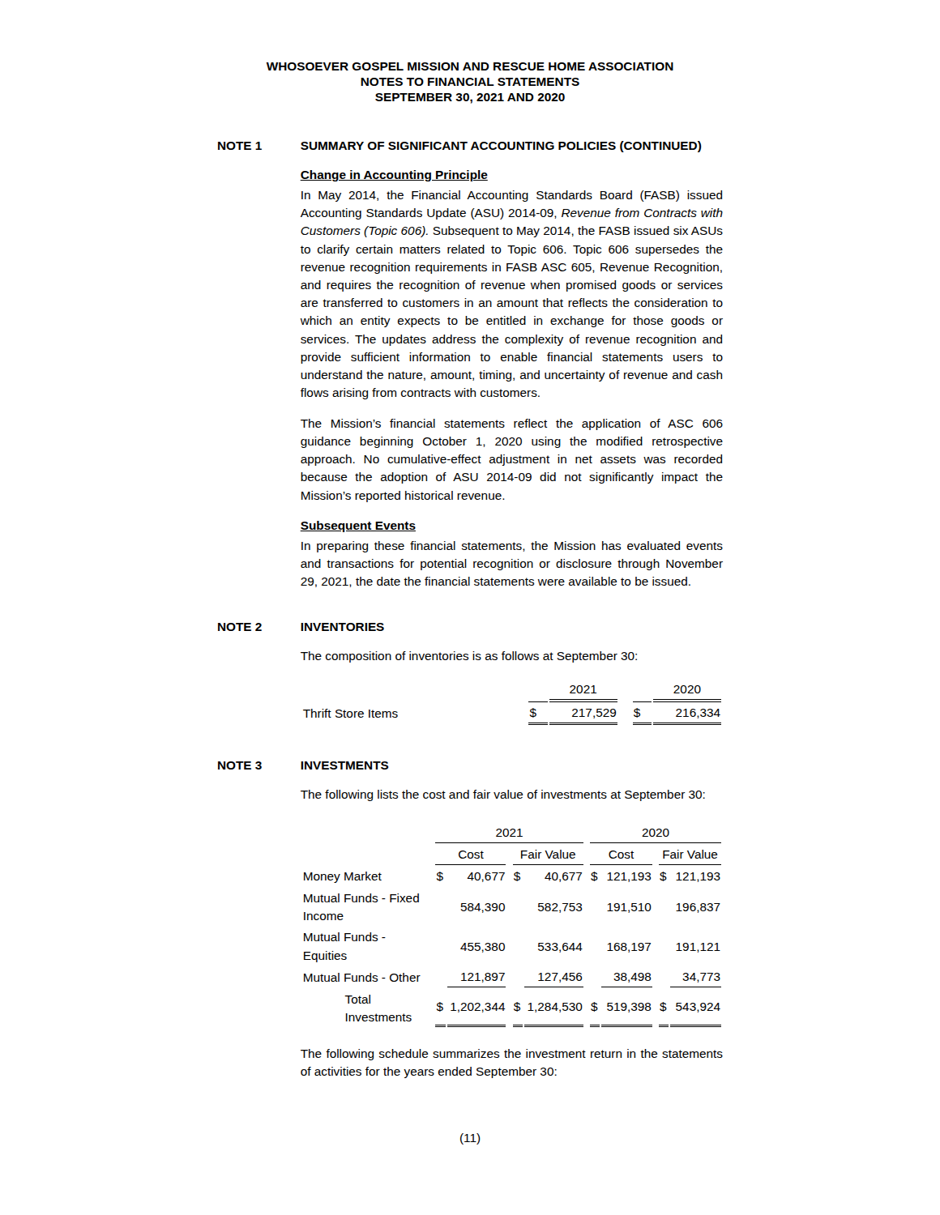WHOSOEVER GOSPEL MISSION AND RESCUE HOME ASSOCIATION
NOTES TO FINANCIAL STATEMENTS
SEPTEMBER 30, 2021 AND 2020
NOTE 1
SUMMARY OF SIGNIFICANT ACCOUNTING POLICIES (CONTINUED)
Change in Accounting Principle
In May 2014, the Financial Accounting Standards Board (FASB) issued Accounting Standards Update (ASU) 2014-09, Revenue from Contracts with Customers (Topic 606). Subsequent to May 2014, the FASB issued six ASUs to clarify certain matters related to Topic 606. Topic 606 supersedes the revenue recognition requirements in FASB ASC 605, Revenue Recognition, and requires the recognition of revenue when promised goods or services are transferred to customers in an amount that reflects the consideration to which an entity expects to be entitled in exchange for those goods or services. The updates address the complexity of revenue recognition and provide sufficient information to enable financial statements users to understand the nature, amount, timing, and uncertainty of revenue and cash flows arising from contracts with customers.
The Mission’s financial statements reflect the application of ASC 606 guidance beginning October 1, 2020 using the modified retrospective approach. No cumulative-effect adjustment in net assets was recorded because the adoption of ASU 2014-09 did not significantly impact the Mission’s reported historical revenue.
Subsequent Events
In preparing these financial statements, the Mission has evaluated events and transactions for potential recognition or disclosure through November 29, 2021, the date the financial statements were available to be issued.
NOTE 2
INVENTORIES
The composition of inventories is as follows at September 30:
| | | | 2021 | | | 2020 |
| Thrift Store Items | | $ | 217,529 | | $ | 216,334 |
NOTE 3
INVESTMENTS
The following lists the cost and fair value of investments at September 30:
| | 2021 | | 2020 |
| | Cost | | Fair Value | | Cost | | Fair Value |
| Money Market | $ | 40,677 | | $ | 40,677 | | $ | 121,193 | | $ | 121,193 |
| Mutual Funds - Fixed Income | | 584,390 | | | 582,753 | | | 191,510 | | | 196,837 |
| Mutual Funds - Equities | | 455,380 | | | 533,644 | | | 168,197 | | | 191,121 |
| Mutual Funds - Other | | 121,897 | | | 127,456 | | | 38,498 | | | 34,773 |
| Total Investments | $ | 1,202,344 | | $ | 1,284,530 | | $ | 519,398 | | $ | 543,924 |
The following schedule summarizes the investment return in the statements of activities for the years ended September 30:
(11)